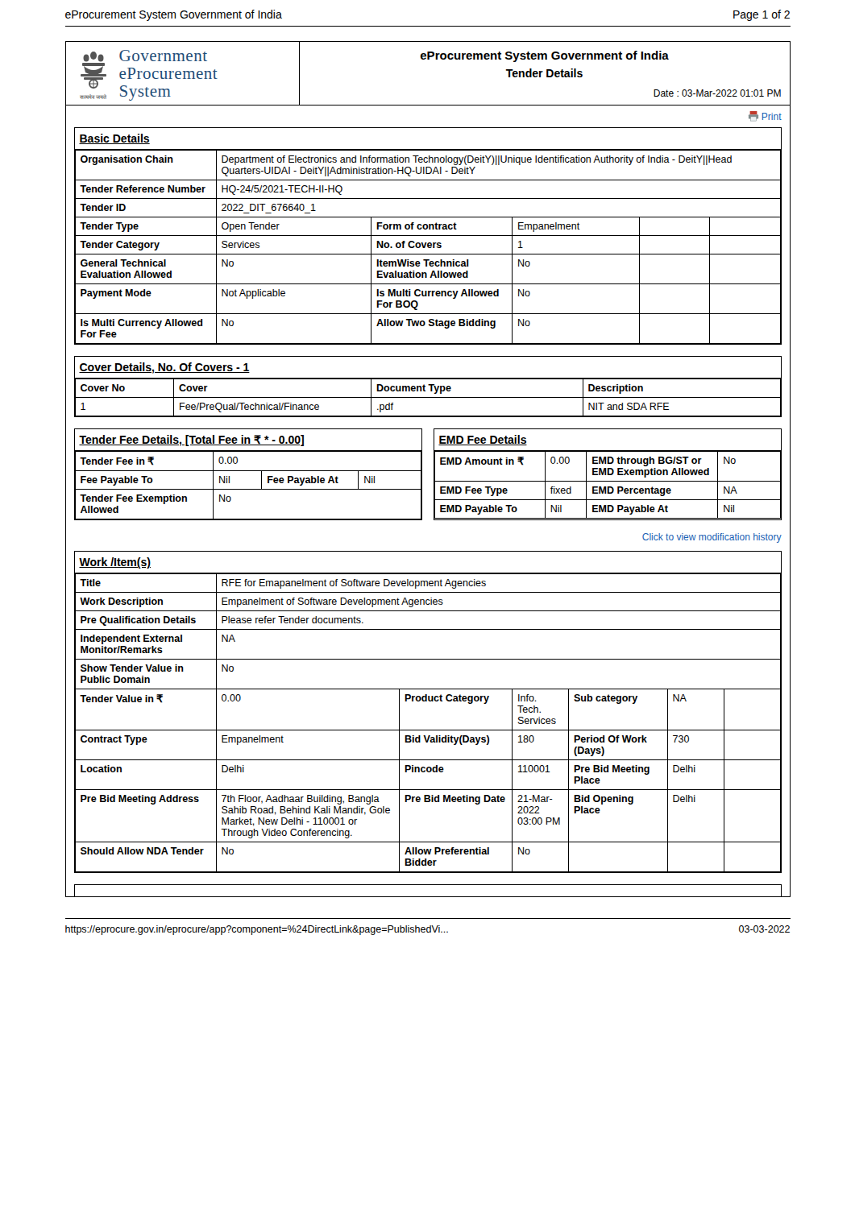eProcurement System Government of India
Page 1 of 2
सत्यमेव जयते
Government
eProcurement
System
eProcurement System Government of India
Tender Details
Date : 03-Mar-2022 01:01 PM
Print
Basic Details
| Organisation Chain | Department of Electronics and Information Technology(DeitY)//Unique Identification Authority of India - DeitY//Head Quarters-UIDAI - DeitY//Administration-HQ-UIDAI - DeitY |
| Tender Reference Number | HQ-24/5/2021-TECH-II-HQ |
| Tender ID | 2022_DIT_676640_1 |
| Tender Type | Open Tender | Form of contract | Empanelment | | |
| Tender Category | Services | No. of Covers | 1 | | |
| General Technical Evaluation Allowed | No | ItemWise Technical Evaluation Allowed | No | | |
| Payment Mode | Not Applicable | Is Multi Currency Allowed For BOQ | No | | |
| Is Multi Currency Allowed For Fee | No | Allow Two Stage Bidding | No | | |
Cover Details, No. Of Covers - 1
| Cover No | Cover | Document Type | Description |
| --- | --- | --- | --- |
| 1 | Fee/PreQual/Technical/Finance | .pdf | NIT and SDA RFE |
Tender Fee Details, [Total Fee in ₹ * - 0.00]
| Tender Fee in ₹ | 0.00 |
| Fee Payable To | Nil | Fee Payable At | Nil |
| Tender Fee Exemption Allowed | No |
EMD Fee Details
| EMD Amount in ₹ | 0.00 | EMD through BG/ST or EMD Exemption Allowed | No |
| EMD Fee Type | fixed | EMD Percentage | NA |
| EMD Payable To | Nil | EMD Payable At | Nil |
Click to view modification history
Work /Item(s)
| Title | RFE for Emapanelment of Software Development Agencies |
| Work Description | Empanelment of Software Development Agencies |
| Pre Qualification Details | Please refer Tender documents. |
| Independent External Monitor/Remarks | NA |
| Show Tender Value in Public Domain | No |
| Tender Value in ₹ | 0.00 | Product Category | Info. Tech. Services | Sub category | NA | |
| Contract Type | Empanelment | Bid Validity(Days) | 180 | Period Of Work (Days) | 730 | |
| Location | Delhi | Pincode | 110001 | Pre Bid Meeting Place | Delhi | |
| Pre Bid Meeting Address | 7th Floor, Aadhaar Building, Bangla Sahib Road, Behind Kali Mandir, Gole Market, New Delhi - 110001 or Through Video Conferencing. | Pre Bid Meeting Date | 21-Mar-2022 03:00 PM | Bid Opening Place | Delhi | |
| Should Allow NDA Tender | No | Allow Preferential Bidder | No | | | |
https://eprocure.gov.in/eprocure/app?component=%24DirectLink&page=PublishedVi...
03-03-2022